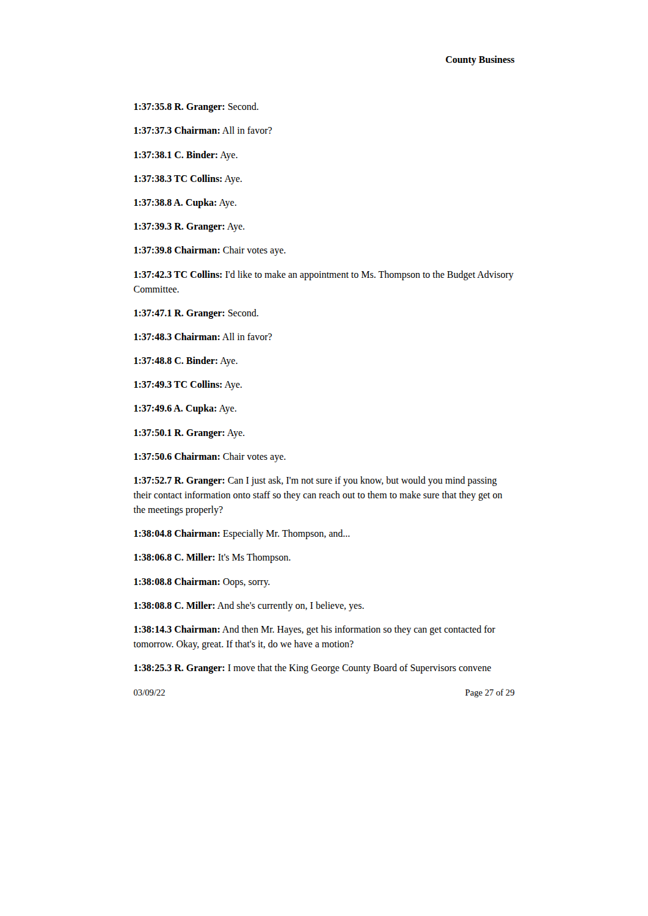County Business
1:37:35.8 R. Granger: Second.
1:37:37.3 Chairman: All in favor?
1:37:38.1 C. Binder: Aye.
1:37:38.3 TC Collins: Aye.
1:37:38.8 A. Cupka: Aye.
1:37:39.3 R. Granger: Aye.
1:37:39.8 Chairman: Chair votes aye.
1:37:42.3 TC Collins: I'd like to make an appointment to Ms. Thompson to the Budget Advisory Committee.
1:37:47.1 R. Granger: Second.
1:37:48.3 Chairman: All in favor?
1:37:48.8 C. Binder: Aye.
1:37:49.3 TC Collins: Aye.
1:37:49.6 A. Cupka: Aye.
1:37:50.1 R. Granger: Aye.
1:37:50.6 Chairman: Chair votes aye.
1:37:52.7 R. Granger: Can I just ask, I'm not sure if you know, but would you mind passing their contact information onto staff so they can reach out to them to make sure that they get on the meetings properly?
1:38:04.8 Chairman: Especially Mr. Thompson, and...
1:38:06.8 C. Miller: It's Ms Thompson.
1:38:08.8 Chairman: Oops, sorry.
1:38:08.8 C. Miller: And she's currently on, I believe, yes.
1:38:14.3 Chairman: And then Mr. Hayes, get his information so they can get contacted for tomorrow. Okay, great. If that's it, do we have a motion?
1:38:25.3 R. Granger: I move that the King George County Board of Supervisors convene
03/09/22 Page 27 of 29